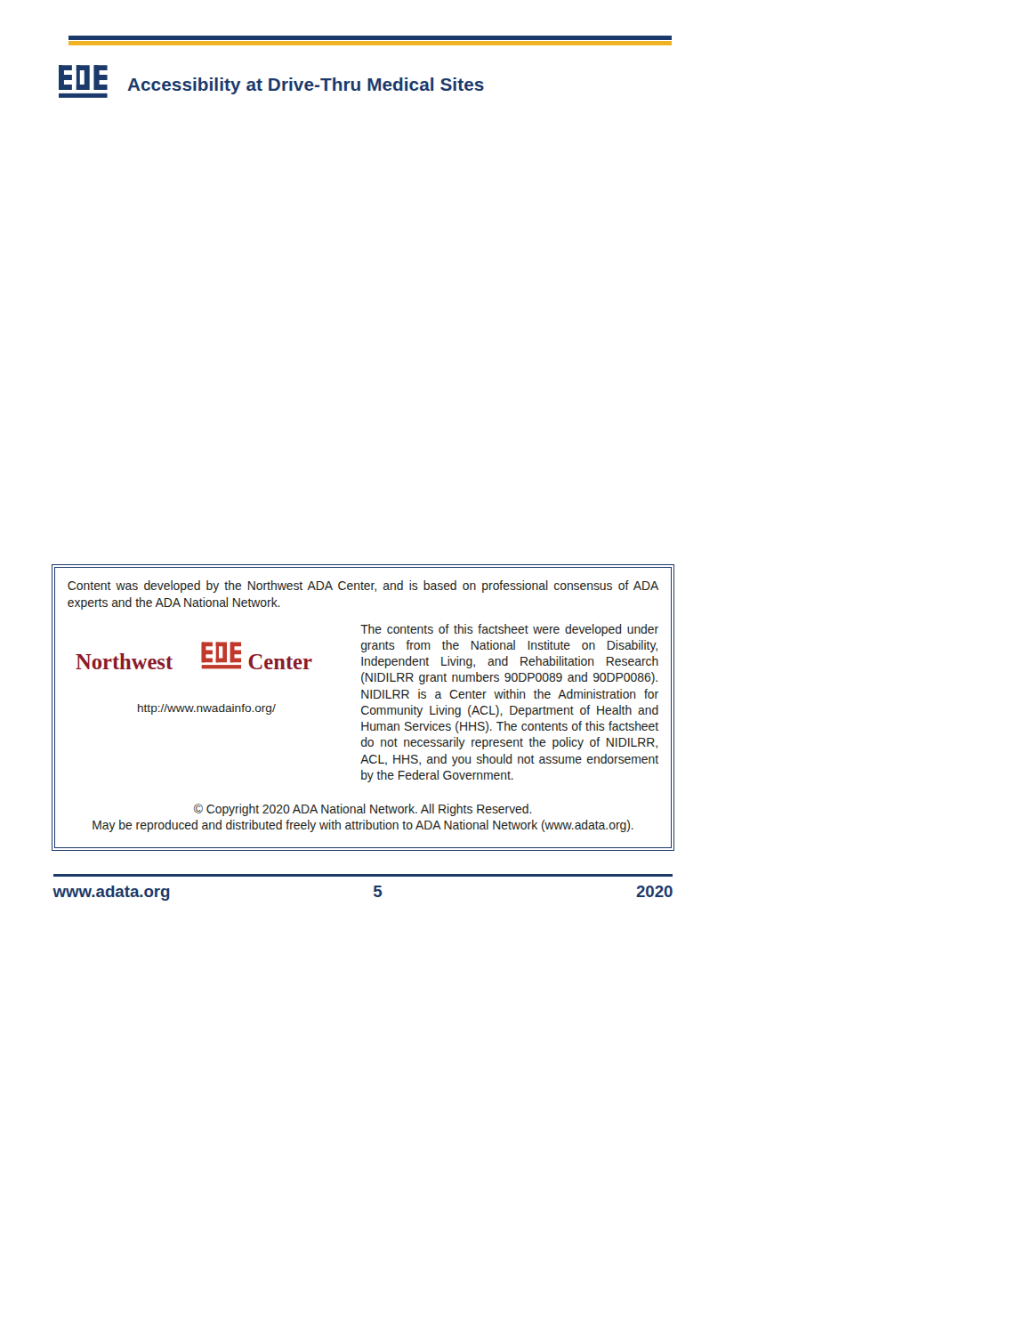Accessibility at Drive-Thru Medical Sites
Content was developed by the Northwest ADA Center, and is based on professional consensus of ADA experts and the ADA National Network.
Northwest Center
http://www.nwadainfo.org/
The contents of this factsheet were developed under grants from the National Institute on Disability, Independent Living, and Rehabilitation Research (NIDILRR grant numbers 90DP0089 and 90DP0086). NIDILRR is a Center within the Administration for Community Living (ACL), Department of Health and Human Services (HHS). The contents of this factsheet do not necessarily represent the policy of NIDILRR, ACL, HHS, and you should not assume endorsement by the Federal Government.
© Copyright 2020 ADA National Network. All Rights Reserved.
May be reproduced and distributed freely with attribution to ADA National Network (www.adata.org).
www.adata.org
5
2020